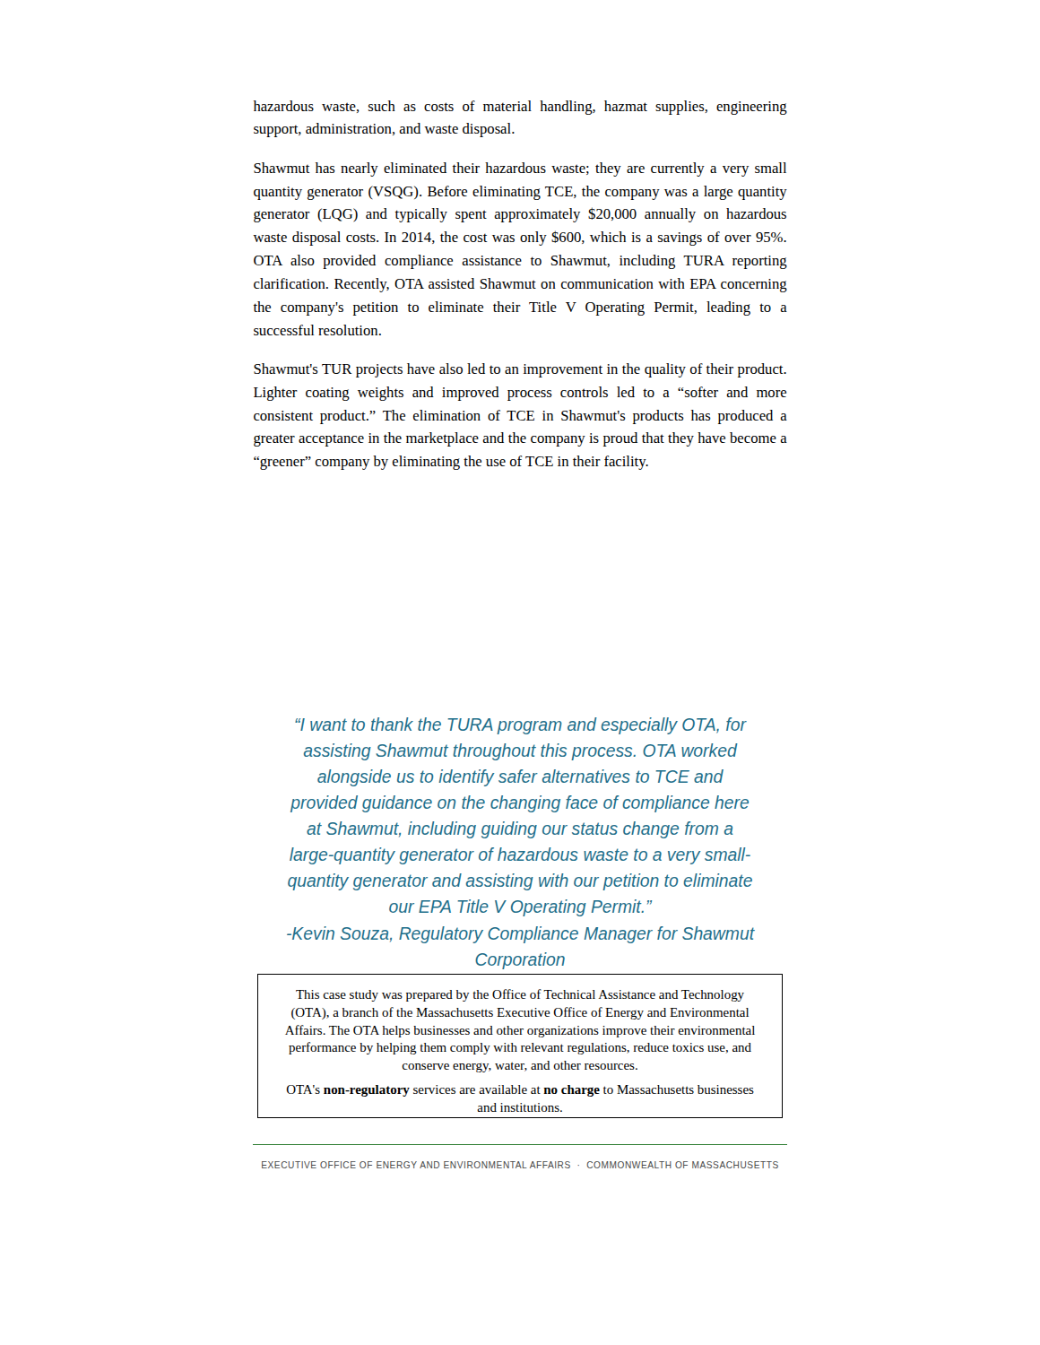hazardous waste, such as costs of material handling, hazmat supplies, engineering support, administration, and waste disposal.
Shawmut has nearly eliminated their hazardous waste; they are currently a very small quantity generator (VSQG). Before eliminating TCE, the company was a large quantity generator (LQG) and typically spent approximately $20,000 annually on hazardous waste disposal costs. In 2014, the cost was only $600, which is a savings of over 95%. OTA also provided compliance assistance to Shawmut, including TURA reporting clarification. Recently, OTA assisted Shawmut on communication with EPA concerning the company's petition to eliminate their Title V Operating Permit, leading to a successful resolution.
Shawmut's TUR projects have also led to an improvement in the quality of their product. Lighter coating weights and improved process controls led to a “softer and more consistent product.” The elimination of TCE in Shawmut's products has produced a greater acceptance in the marketplace and the company is proud that they have become a “greener” company by eliminating the use of TCE in their facility.
“I want to thank the TURA program and especially OTA, for assisting Shawmut throughout this process. OTA worked alongside us to identify safer alternatives to TCE and provided guidance on the changing face of compliance here at Shawmut, including guiding our status change from a large-quantity generator of hazardous waste to a very small-quantity generator and assisting with our petition to eliminate our EPA Title V Operating Permit.” -Kevin Souza, Regulatory Compliance Manager for Shawmut Corporation
This case study was prepared by the Office of Technical Assistance and Technology (OTA), a branch of the Massachusetts Executive Office of Energy and Environmental Affairs. The OTA helps businesses and other organizations improve their environmental performance by helping them comply with relevant regulations, reduce toxics use, and conserve energy, water, and other resources.
OTA's non-regulatory services are available at no charge to Massachusetts businesses and institutions.
For additional information contact OTA at (617) 626-1060 or at www.mass.gov/eea/ota
Office of Technical Assistance and Technology, 100 Cambridge St. Suite 900, Boston, MA 02114
EXECUTIVE OFFICE OF ENERGY AND ENVIRONMENTAL AFFAIRS · COMMONWEALTH OF MASSACHUSETTS